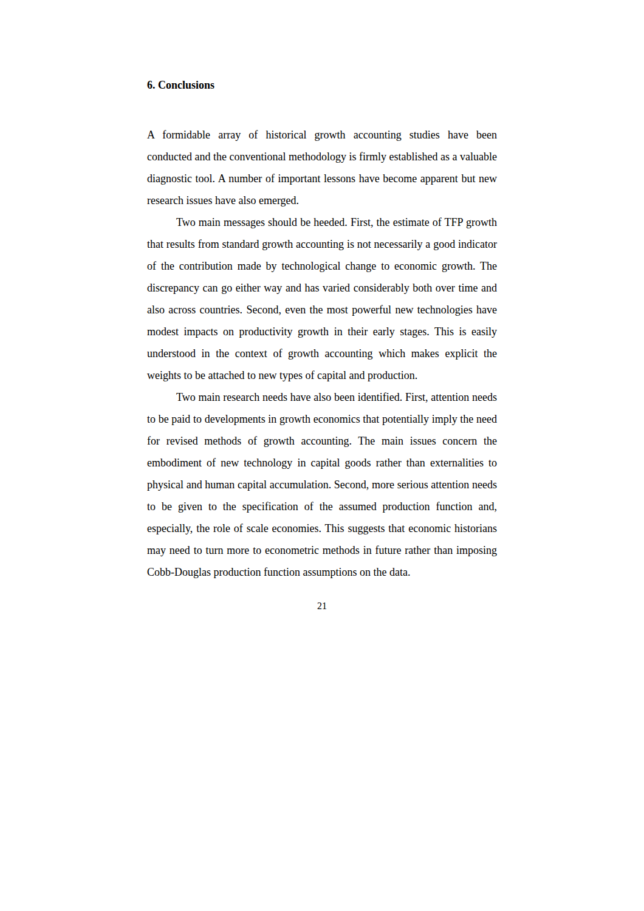6. Conclusions
A formidable array of historical growth accounting studies have been conducted and the conventional methodology is firmly established as a valuable diagnostic tool. A number of important lessons have become apparent but new research issues have also emerged.
Two main messages should be heeded. First, the estimate of TFP growth that results from standard growth accounting is not necessarily a good indicator of the contribution made by technological change to economic growth. The discrepancy can go either way and has varied considerably both over time and also across countries. Second, even the most powerful new technologies have modest impacts on productivity growth in their early stages. This is easily understood in the context of growth accounting which makes explicit the weights to be attached to new types of capital and production.
Two main research needs have also been identified. First, attention needs to be paid to developments in growth economics that potentially imply the need for revised methods of growth accounting. The main issues concern the embodiment of new technology in capital goods rather than externalities to physical and human capital accumulation. Second, more serious attention needs to be given to the specification of the assumed production function and, especially, the role of scale economies. This suggests that economic historians may need to turn more to econometric methods in future rather than imposing Cobb-Douglas production function assumptions on the data.
21